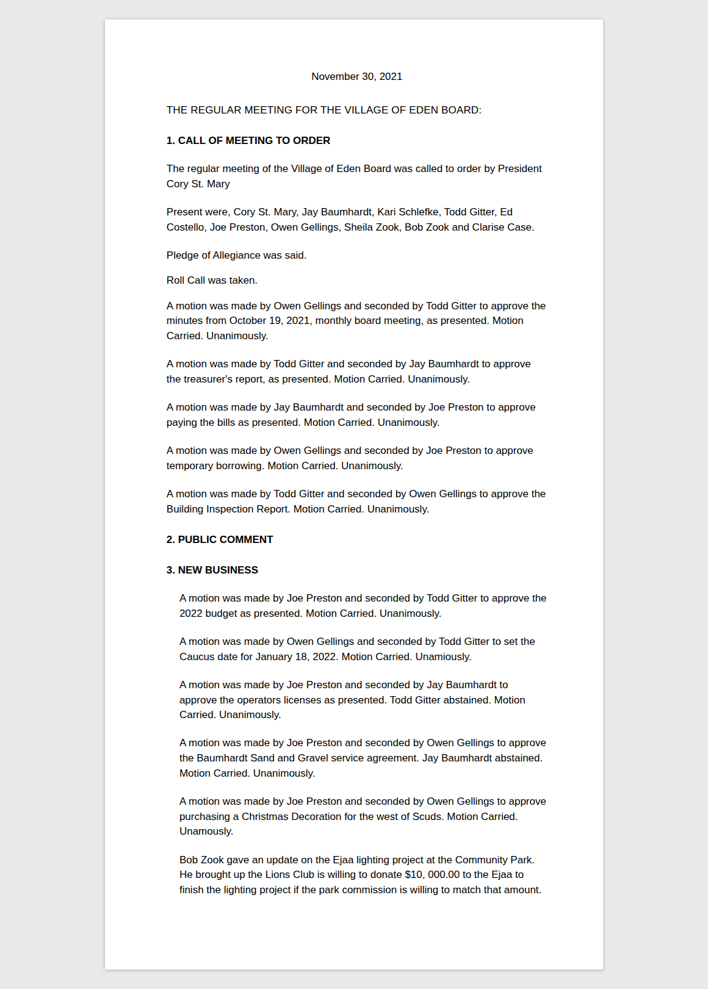November 30, 2021
THE REGULAR MEETING FOR THE VILLAGE OF EDEN BOARD:
1. CALL OF MEETING TO ORDER
The regular meeting of the Village of Eden Board was called to order by President Cory St. Mary
Present were, Cory St. Mary, Jay Baumhardt, Kari Schlefke, Todd Gitter, Ed Costello, Joe Preston, Owen Gellings, Sheila Zook, Bob Zook and Clarise Case.
Pledge of Allegiance was said.
Roll Call was taken.
A motion was made by Owen Gellings and seconded by Todd Gitter to approve the minutes from October 19, 2021, monthly board meeting, as presented. Motion Carried. Unanimously.
A motion was made by Todd Gitter and seconded by Jay Baumhardt to approve the treasurer's report, as presented. Motion Carried. Unanimously.
A motion was made by Jay Baumhardt and seconded by Joe Preston to approve paying the bills as presented. Motion Carried. Unanimously.
A motion was made by Owen Gellings and seconded by Joe Preston to approve temporary borrowing. Motion Carried. Unanimously.
A motion was made by Todd Gitter and seconded by Owen Gellings to approve the Building Inspection Report. Motion Carried. Unanimously.
2. PUBLIC COMMENT
3. NEW BUSINESS
A motion was made by Joe Preston and seconded by Todd Gitter to approve the 2022 budget as presented. Motion Carried. Unanimously.
A motion was made by Owen Gellings and seconded by Todd Gitter to set the Caucus date for January 18, 2022. Motion Carried. Unamiously.
A motion was made by Joe Preston and seconded by Jay Baumhardt to approve the operators licenses as presented. Todd Gitter abstained. Motion Carried. Unanimously.
A motion was made by Joe Preston and seconded by Owen Gellings to approve the Baumhardt Sand and Gravel service agreement. Jay Baumhardt abstained. Motion Carried. Unanimously.
A motion was made by Joe Preston and seconded by Owen Gellings to approve purchasing a Christmas Decoration for the west of Scuds. Motion Carried. Unamously.
Bob Zook gave an update on the Ejaa lighting project at the Community Park. He brought up the Lions Club is willing to donate $10, 000.00 to the Ejaa to finish the lighting project if the park commission is willing to match that amount.